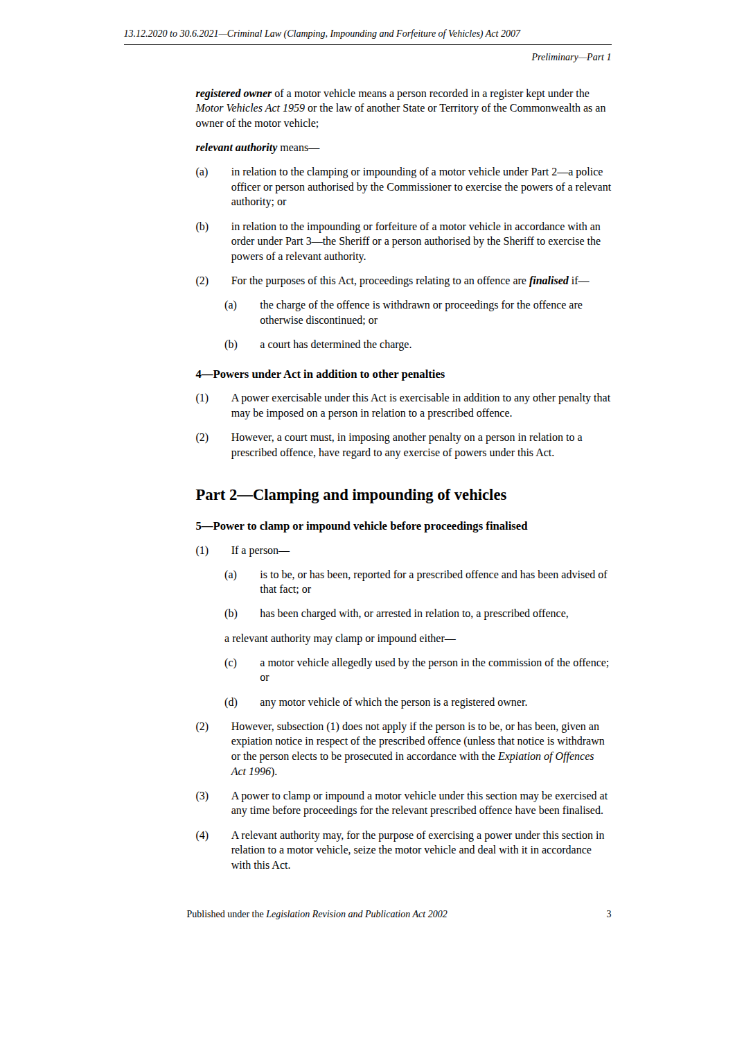13.12.2020 to 30.6.2021—Criminal Law (Clamping, Impounding and Forfeiture of Vehicles) Act 2007
Preliminary—Part 1
registered owner of a motor vehicle means a person recorded in a register kept under the Motor Vehicles Act 1959 or the law of another State or Territory of the Commonwealth as an owner of the motor vehicle;
relevant authority means—
(a)
in relation to the clamping or impounding of a motor vehicle under Part 2—a police officer or person authorised by the Commissioner to exercise the powers of a relevant authority; or
(b)
in relation to the impounding or forfeiture of a motor vehicle in accordance with an order under Part 3—the Sheriff or a person authorised by the Sheriff to exercise the powers of a relevant authority.
(2)
For the purposes of this Act, proceedings relating to an offence are finalised if—
(a)
the charge of the offence is withdrawn or proceedings for the offence are otherwise discontinued; or
(b)
a court has determined the charge.
4—Powers under Act in addition to other penalties
(1)
A power exercisable under this Act is exercisable in addition to any other penalty that may be imposed on a person in relation to a prescribed offence.
(2)
However, a court must, in imposing another penalty on a person in relation to a prescribed offence, have regard to any exercise of powers under this Act.
Part 2—Clamping and impounding of vehicles
5—Power to clamp or impound vehicle before proceedings finalised
(1)
If a person—
(a)
is to be, or has been, reported for a prescribed offence and has been advised of that fact; or
(b)
has been charged with, or arrested in relation to, a prescribed offence,
a relevant authority may clamp or impound either—
(c)
a motor vehicle allegedly used by the person in the commission of the offence; or
(d)
any motor vehicle of which the person is a registered owner.
(2)
However, subsection (1) does not apply if the person is to be, or has been, given an expiation notice in respect of the prescribed offence (unless that notice is withdrawn or the person elects to be prosecuted in accordance with the Expiation of Offences Act 1996).
(3)
A power to clamp or impound a motor vehicle under this section may be exercised at any time before proceedings for the relevant prescribed offence have been finalised.
(4)
A relevant authority may, for the purpose of exercising a power under this section in relation to a motor vehicle, seize the motor vehicle and deal with it in accordance with this Act.
Published under the Legislation Revision and Publication Act 2002
3